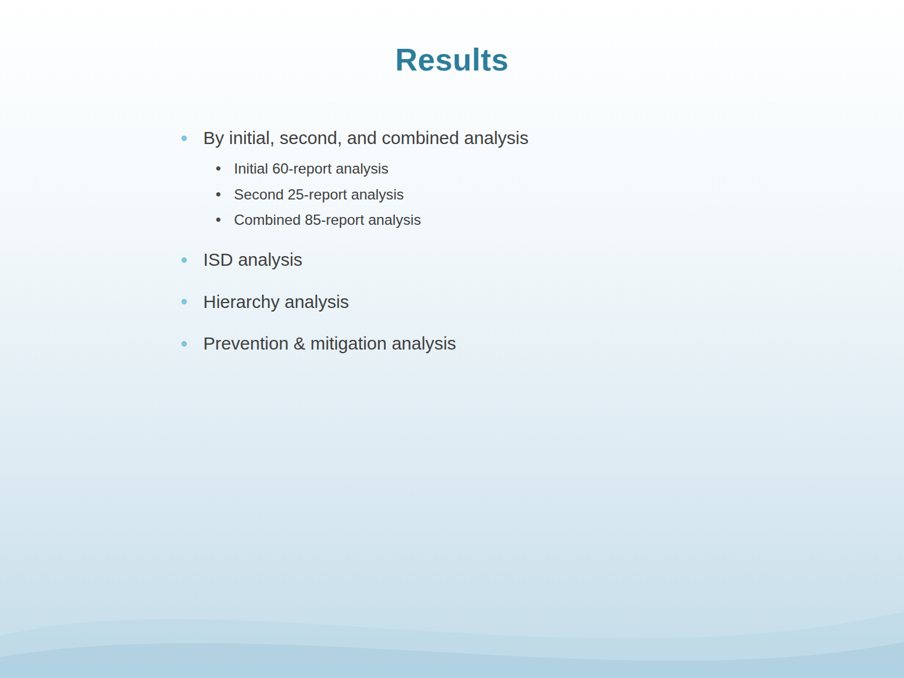Results
By initial, second, and combined analysis
Initial 60-report analysis
Second 25-report analysis
Combined 85-report analysis
ISD analysis
Hierarchy analysis
Prevention & mitigation analysis